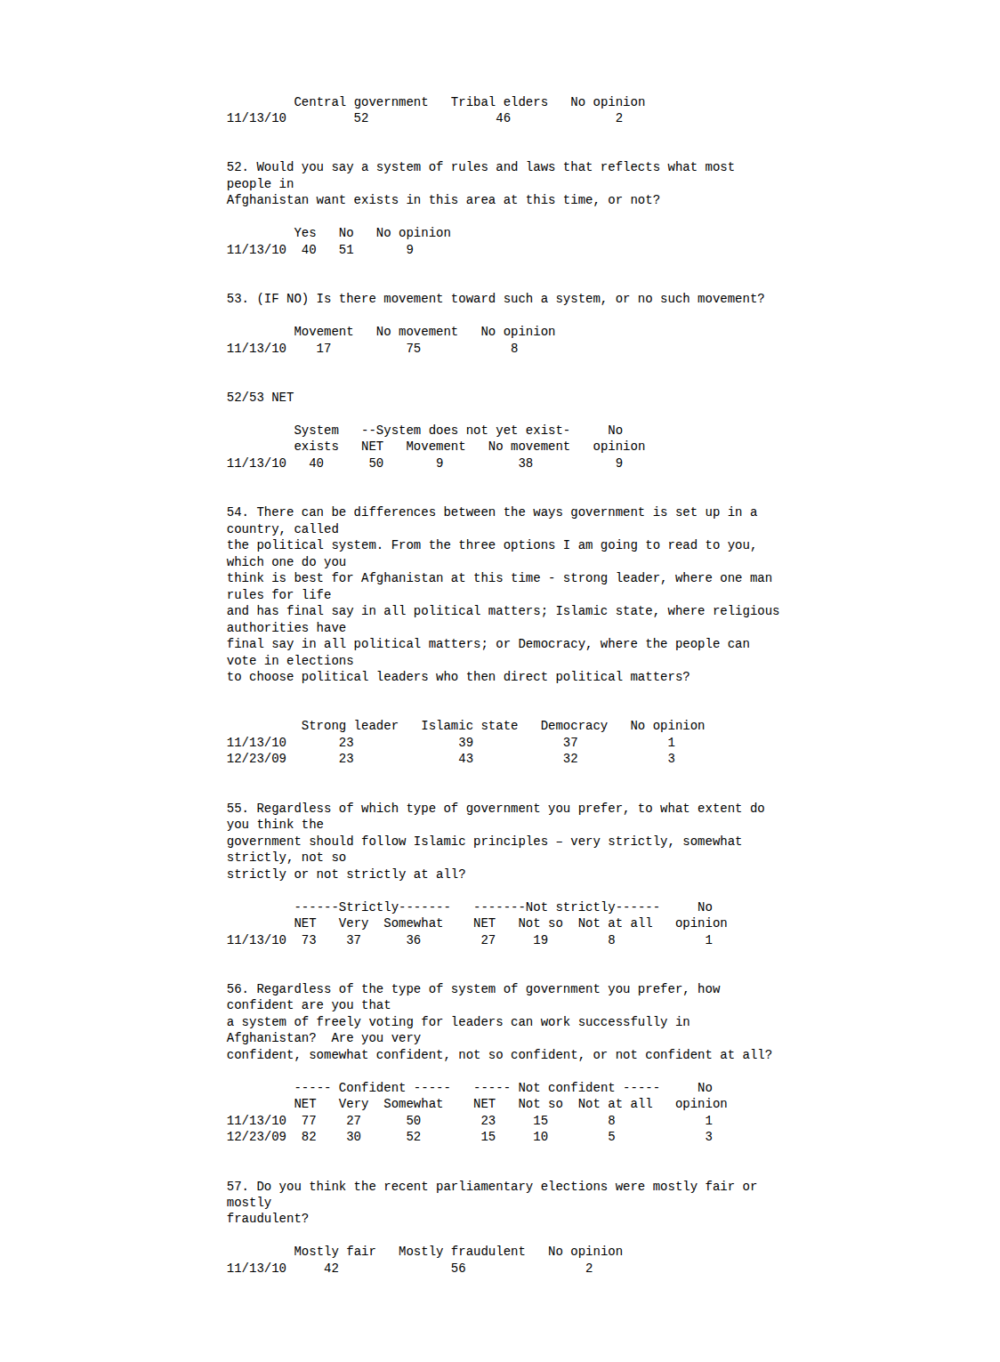Central government   Tribal elders   No opinion
11/13/10         52                 46              2


52. Would you say a system of rules and laws that reflects what most people in
Afghanistan want exists in this area at this time, or not?

         Yes   No   No opinion
11/13/10  40   51       9


53. (IF NO) Is there movement toward such a system, or no such movement?

         Movement   No movement   No opinion
11/13/10    17          75            8


52/53 NET

         System   --System does not yet exist-     No
         exists   NET   Movement   No movement   opinion
11/13/10   40      50       9          38           9


54. There can be differences between the ways government is set up in a country, called
the political system. From the three options I am going to read to you, which one do you
think is best for Afghanistan at this time - strong leader, where one man rules for life
and has final say in all political matters; Islamic state, where religious authorities have
final say in all political matters; or Democracy, where the people can vote in elections
to choose political leaders who then direct political matters?


          Strong leader   Islamic state   Democracy   No opinion
11/13/10       23              39            37            1
12/23/09       23              43            32            3


55. Regardless of which type of government you prefer, to what extent do you think the
government should follow Islamic principles – very strictly, somewhat strictly, not so
strictly or not strictly at all?

         ------Strictly-------   -------Not strictly------     No
         NET   Very  Somewhat    NET   Not so  Not at all   opinion
11/13/10  73    37      36        27     19        8            1


56. Regardless of the type of system of government you prefer, how confident are you that
a system of freely voting for leaders can work successfully in Afghanistan?  Are you very
confident, somewhat confident, not so confident, or not confident at all?

         ----- Confident -----   ----- Not confident -----     No
         NET   Very  Somewhat    NET   Not so  Not at all   opinion
11/13/10  77    27      50        23     15        8            1
12/23/09  82    30      52        15     10        5            3


57. Do you think the recent parliamentary elections were mostly fair or mostly
fraudulent?

         Mostly fair   Mostly fraudulent   No opinion
11/13/10     42               56                2